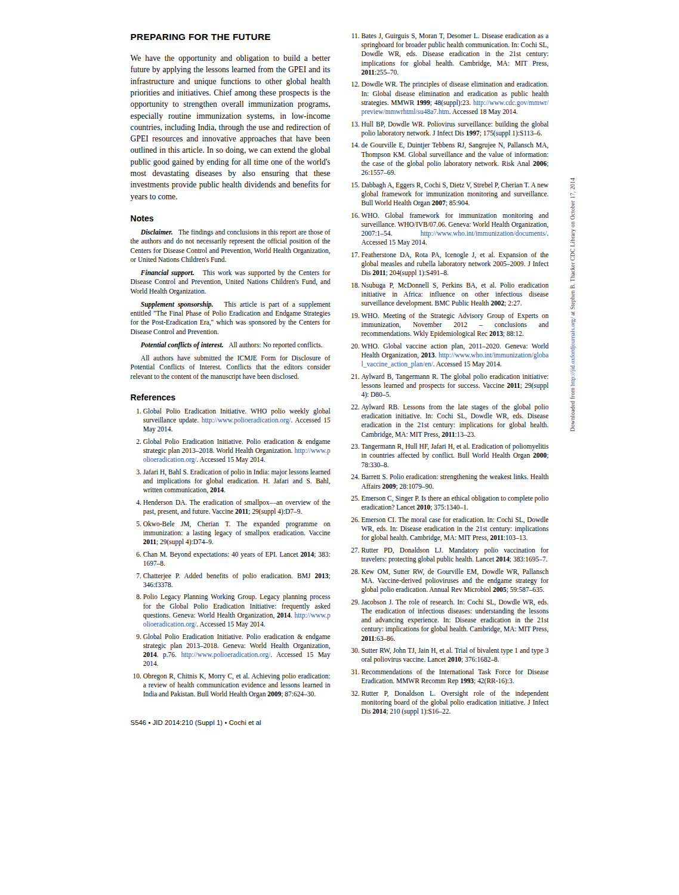Downloaded from http://jid.oxfordjournals.org/ at Stephen B. Thacker CDC Library on October 17, 2014
Preparing for the Future
We have the opportunity and obligation to build a better future by applying the lessons learned from the GPEI and its infrastructure and unique functions to other global health priorities and initiatives. Chief among these prospects is the opportunity to strengthen overall immunization programs, especially routine immunization systems, in low-income countries, including India, through the use and redirection of GPEI resources and innovative approaches that have been outlined in this article. In so doing, we can extend the global public good gained by ending for all time one of the world's most devastating diseases by also ensuring that these investments provide public health dividends and benefits for years to come.
Notes
Disclaimer. The findings and conclusions in this report are those of the authors and do not necessarily represent the official position of the Centers for Disease Control and Prevention, World Health Organization, or United Nations Children's Fund.
Financial support. This work was supported by the Centers for Disease Control and Prevention, United Nations Children's Fund, and World Health Organization.
Supplement sponsorship. This article is part of a supplement entitled "The Final Phase of Polio Eradication and Endgame Strategies for the Post-Eradication Era," which was sponsored by the Centers for Disease Control and Prevention.
Potential conflicts of interest. All authors: No reported conflicts.
All authors have submitted the ICMJE Form for Disclosure of Potential Conflicts of Interest. Conflicts that the editors consider relevant to the content of the manuscript have been disclosed.
References
Global Polio Eradication Initiative. WHO polio weekly global surveillance update. http://www.polioeradication.org/. Accessed 15 May 2014.
Global Polio Eradication Initiative. Polio eradication & endgame strategic plan 2013–2018. World Health Organization. http://www.polioeradication.org/. Accessed 15 May 2014.
Jafari H, Bahl S. Eradication of polio in India: major lessons learned and implications for global eradication. H. Jafari and S. Bahl, written communication, 2014.
Henderson DA. The eradication of smallpox—an overview of the past, present, and future. Vaccine 2011; 29(suppl 4):D7–9.
Okwo-Bele JM, Cherian T. The expanded programme on immunization: a lasting legacy of smallpox eradication. Vaccine 2011; 29(suppl 4):D74–9.
Chan M. Beyond expectations: 40 years of EPI. Lancet 2014; 383: 1697–8.
Chatterjee P. Added benefits of polio eradication. BMJ 2013; 346:f3378.
Polio Legacy Planning Working Group. Legacy planning process for the Global Polio Eradication Initiative: frequently asked questions. Geneva: World Health Organization, 2014. http://www.polioeradication.org/. Accessed 15 May 2014.
Global Polio Eradication Initiative. Polio eradication & endgame strategic plan 2013–2018. Geneva: World Health Organization, 2014. p.76. http://www.polioeradication.org/. Accessed 15 May 2014.
Obregon R, Chitnis K, Morry C, et al. Achieving polio eradication: a review of health communication evidence and lessons learned in India and Pakistan. Bull World Health Organ 2009; 87:624–30.
S546 • JID 2014:210 (Suppl 1) • Cochi et al
Bates J, Guirguis S, Moran T, Desomer L. Disease eradication as a springboard for broader public health communication. In: Cochi SL, Dowdle WR, eds. Disease eradication in the 21st century: implications for global health. Cambridge, MA: MIT Press, 2011:255–70.
Dowdle WR. The principles of disease elimination and eradication. In: Global disease elimination and eradication as public health strategies. MMWR 1999; 48(suppl):23. http://www.cdc.gov/mmwr/preview/mmwrhtml/su48a7.htm. Accessed 18 May 2014.
Hull BP, Dowdle WR. Poliovirus surveillance: building the global polio laboratory network. J Infect Dis 1997; 175(suppl 1):S113–6.
de Gourville E, Duintjer Tebbens RJ, Sangrujee N, Pallansch MA, Thompson KM. Global surveillance and the value of information: the case of the global polio laboratory network. Risk Anal 2006; 26:1557–69.
Dabbagh A, Eggers R, Cochi S, Dietz V, Strebel P, Cherian T. A new global framework for immunization monitoring and surveillance. Bull World Health Organ 2007; 85:904.
WHO. Global framework for immunization monitoring and surveillance. WHO/IVB/07.06. Geneva: World Health Organization, 2007:1–54. http://www.who.int/immunization/documents/. Accessed 15 May 2014.
Featherstone DA, Rota PA, Icenogle J, et al. Expansion of the global measles and rubella laboratory network 2005–2009. J Infect Dis 2011; 204(suppl 1):S491–8.
Nsubuga P, McDonnell S, Perkins BA, et al. Polio eradication initiative in Africa: influence on other infectious disease surveillance development. BMC Public Health 2002; 2:27.
WHO. Meeting of the Strategic Advisory Group of Experts on immunization, November 2012 – conclusions and recommendations. Wkly Epidemiological Rec 2013; 88:12.
WHO. Global vaccine action plan, 2011–2020. Geneva: World Health Organization, 2013. http://www.who.int/immunization/global_vaccine_action_plan/en/. Accessed 15 May 2014.
Aylward B, Tangermann R. The global polio eradication initiative: lessons learned and prospects for success. Vaccine 2011; 29(suppl 4): D80–5.
Aylward RB. Lessons from the late stages of the global polio eradication initiative. In: Cochi SL, Dowdle WR, eds. Disease eradication in the 21st century: implications for global health. Cambridge, MA: MIT Press, 2011:13–23.
Tangermann R, Hull HF, Jafari H, et al. Eradication of poliomyelitis in countries affected by conflict. Bull World Health Organ 2000; 78:330–8.
Barrett S. Polio eradication: strengthening the weakest links. Health Affairs 2009; 28:1079–90.
Emerson C, Singer P. Is there an ethical obligation to complete polio eradication? Lancet 2010; 375:1340–1.
Emerson CI. The moral case for eradication. In: Cochi SL, Dowdle WR, eds. In: Disease eradication in the 21st century: implications for global health. Cambridge, MA: MIT Press, 2011:103–13.
Rutter PD, Donaldson LJ. Mandatory polio vaccination for travelers: protecting global public health. Lancet 2014; 383:1695–7.
Kew OM, Sutter RW, de Gourville EM, Dowdle WR, Pallansch MA. Vaccine-derived polioviruses and the endgame strategy for global polio eradication. Annual Rev Microbiol 2005; 59:587–635.
Jacobson J. The role of research. In: Cochi SL, Dowdle WR, eds. The eradication of infectious diseases: understanding the lessons and advancing experience. In: Disease eradication in the 21st century: implications for global health. Cambridge, MA: MIT Press, 2011:63–86.
Sutter RW, John TJ, Jain H, et al. Trial of bivalent type 1 and type 3 oral poliovirus vaccine. Lancet 2010; 376:1682–8.
Recommendations of the International Task Force for Disease Eradication. MMWR Recomm Rep 1993; 42(RR-16):3.
Rutter P, Donaldson L. Oversight role of the independent monitoring board of the global polio eradication initiative. J Infect Dis 2014; 210 (suppl 1):S16–22.